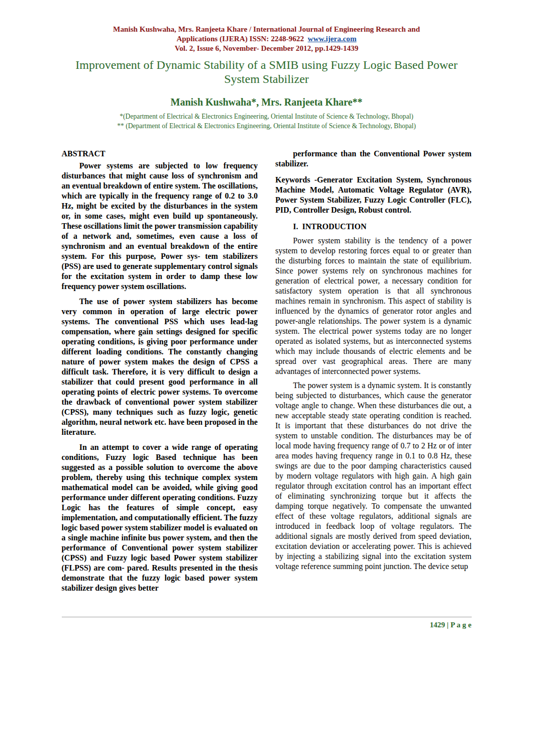Manish Kushwaha, Mrs. Ranjeeta Khare / International Journal of Engineering Research and
Applications (IJERA) ISSN: 2248-9622 www.ijera.com
Vol. 2, Issue 6, November- December 2012, pp.1429-1439
Improvement of Dynamic Stability of a SMIB using Fuzzy Logic Based Power System Stabilizer
Manish Kushwaha*, Mrs. Ranjeeta Khare**
*(Department of Electrical & Electronics Engineering, Oriental Institute of Science & Technology, Bhopal)
** (Department of Electrical & Electronics Engineering, Oriental Institute of Science & Technology, Bhopal)
ABSTRACT
Power systems are subjected to low frequency disturbances that might cause loss of synchronism and an eventual breakdown of entire system. The oscillations, which are typically in the frequency range of 0.2 to 3.0 Hz, might be excited by the disturbances in the system or, in some cases, might even build up spontaneously. These oscillations limit the power transmission capability of a network and, sometimes, even cause a loss of synchronism and an eventual breakdown of the entire system. For this purpose, Power sys- tem stabilizers (PSS) are used to generate supplementary control signals for the excitation system in order to damp these low frequency power system oscillations.
The use of power system stabilizers has become very common in operation of large electric power systems. The conventional PSS which uses lead-lag compensation, where gain settings designed for specific operating conditions, is giving poor performance under different loading conditions. The constantly changing nature of power system makes the design of CPSS a difficult task. Therefore, it is very difficult to design a stabilizer that could present good performance in all operating points of electric power systems. To overcome the drawback of conventional power system stabilizer (CPSS), many techniques such as fuzzy logic, genetic algorithm, neural network etc. have been proposed in the literature.
In an attempt to cover a wide range of operating conditions, Fuzzy logic Based technique has been suggested as a possible solution to overcome the above problem, thereby using this technique complex system mathematical model can be avoided, while giving good performance under different operating conditions. Fuzzy Logic has the features of simple concept, easy implementation, and computationally efficient. The fuzzy logic based power system stabilizer model is evaluated on a single machine infinite bus power system, and then the performance of Conventional power system stabilizer (CPSS) and Fuzzy logic based Power system stabilizer (FLPSS) are com- pared. Results presented in the thesis demonstrate that the fuzzy logic based power system stabilizer design gives better
performance than the Conventional Power system stabilizer.
Keywords -Generator Excitation System, Synchronous Machine Model, Automatic Voltage Regulator (AVR), Power System Stabilizer, Fuzzy Logic Controller (FLC), PID, Controller Design, Robust control.
I. INTRODUCTION
Power system stability is the tendency of a power system to develop restoring forces equal to or greater than the disturbing forces to maintain the state of equilibrium. Since power systems rely on synchronous machines for generation of electrical power, a necessary condition for satisfactory system operation is that all synchronous machines remain in synchronism. This aspect of stability is influenced by the dynamics of generator rotor angles and power-angle relationships. The power system is a dynamic system. The electrical power systems today are no longer operated as isolated systems, but as interconnected systems which may include thousands of electric elements and be spread over vast geographical areas. There are many advantages of interconnected power systems.
The power system is a dynamic system. It is constantly being subjected to disturbances, which cause the generator voltage angle to change. When these disturbances die out, a new acceptable steady state operating condition is reached. It is important that these disturbances do not drive the system to unstable condition. The disturbances may be of local mode having frequency range of 0.7 to 2 Hz or of inter area modes having frequency range in 0.1 to 0.8 Hz, these swings are due to the poor damping characteristics caused by modern voltage regulators with high gain. A high gain regulator through excitation control has an important effect of eliminating synchronizing torque but it affects the damping torque negatively. To compensate the unwanted effect of these voltage regulators, additional signals are introduced in feedback loop of voltage regulators. The additional signals are mostly derived from speed deviation, excitation deviation or accelerating power. This is achieved by injecting a stabilizing signal into the excitation system voltage reference summing point junction. The device setup
1429 | P a g e